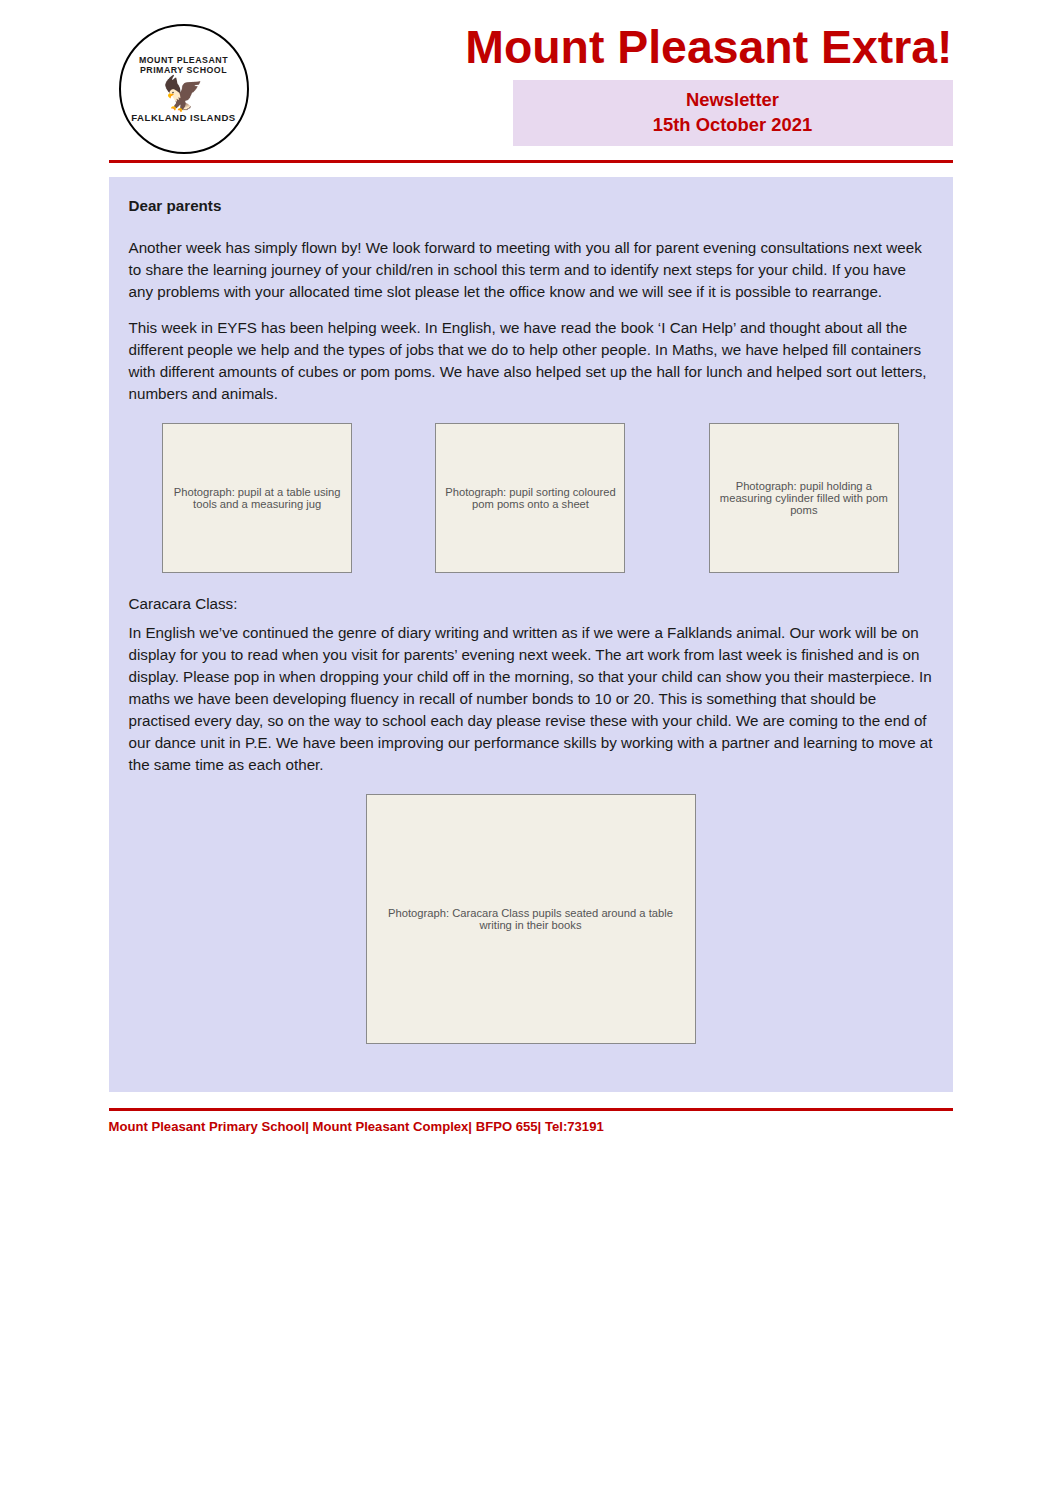Mount Pleasant Primary School
🦅
Falkland Islands
Mount Pleasant Extra!
Newsletter
15th October 2021
Dear parents
Another week has simply flown by! We look forward to meeting with you all for parent evening consultations next week to share the learning journey of your child/ren in school this term and to identify next steps for your child. If you have any problems with your allocated time slot please let the office know and we will see if it is possible to rearrange.
This week in EYFS has been helping week. In English, we have read the book ‘I Can Help’ and thought about all the different people we help and the types of jobs that we do to help other people. In Maths, we have helped fill containers with different amounts of cubes or pom poms. We have also helped set up the hall for lunch and helped sort out letters, numbers and animals.
Photograph: pupil at a table using tools and a measuring jug
Photograph: pupil sorting coloured pom poms onto a sheet
Photograph: pupil holding a measuring cylinder filled with pom poms
Caracara Class:
In English we’ve continued the genre of diary writing and written as if we were a Falklands animal. Our work will be on display for you to read when you visit for parents’ evening next week. The art work from last week is finished and is on display. Please pop in when dropping your child off in the morning, so that your child can show you their masterpiece. In maths we have been developing fluency in recall of number bonds to 10 or 20. This is something that should be practised every day, so on the way to school each day please revise these with your child. We are coming to the end of our dance unit in P.E. We have been improving our performance skills by working with a partner and learning to move at the same time as each other.
Photograph: Caracara Class pupils seated around a table writing in their books
Mount Pleasant Primary School| Mount Pleasant Complex| BFPO 655| Tel:73191